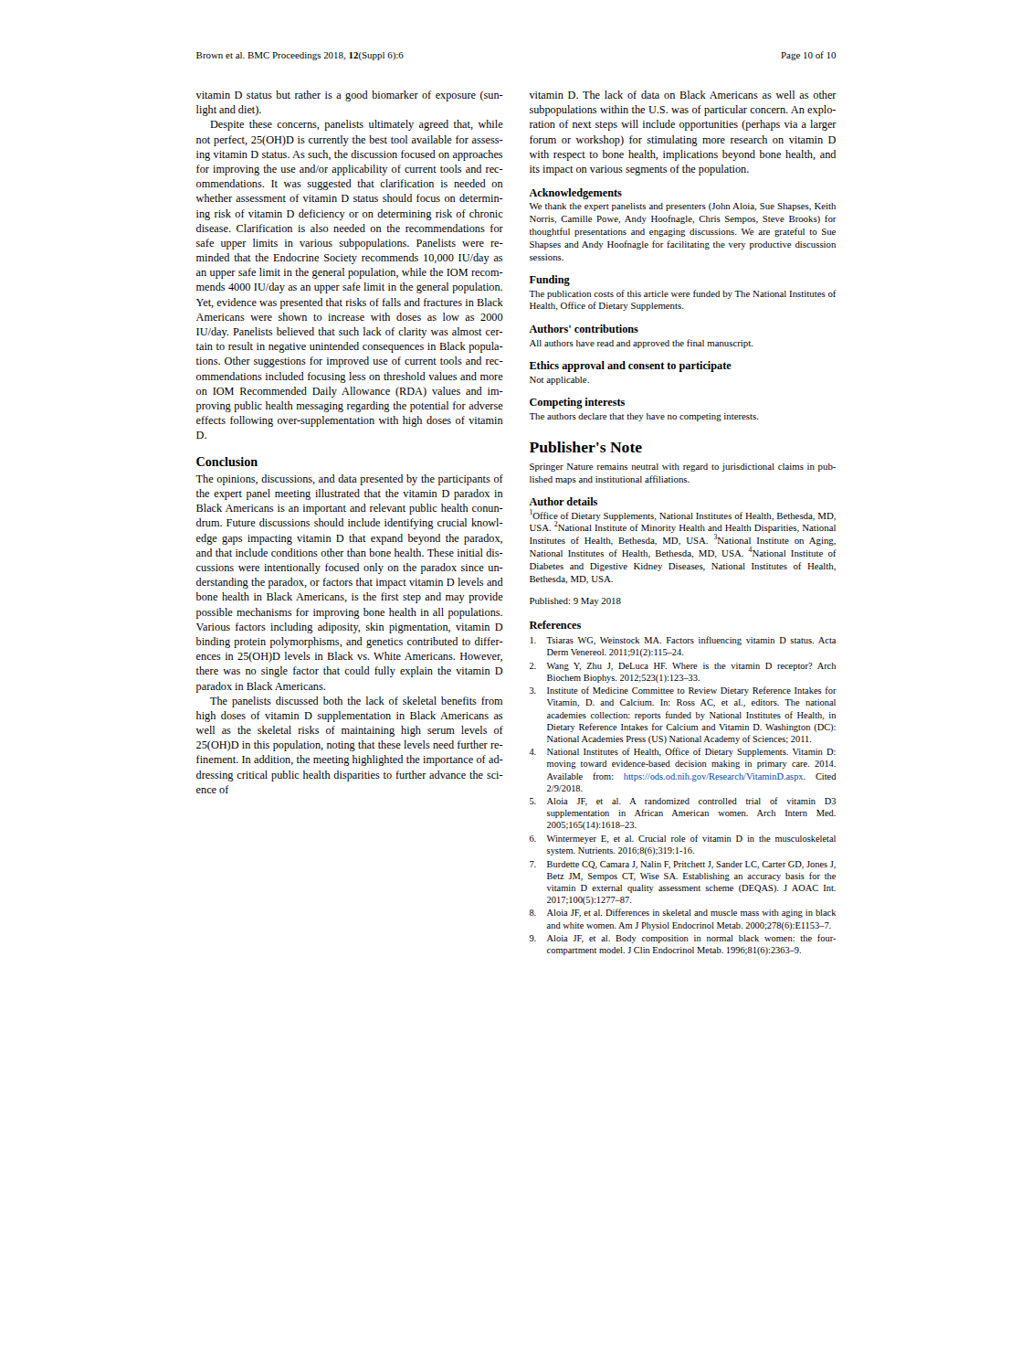Brown et al. BMC Proceedings 2018, 12(Suppl 6):6
Page 10 of 10
vitamin D status but rather is a good biomarker of exposure (sunlight and diet).
Despite these concerns, panelists ultimately agreed that, while not perfect, 25(OH)D is currently the best tool available for assessing vitamin D status. As such, the discussion focused on approaches for improving the use and/or applicability of current tools and recommendations. It was suggested that clarification is needed on whether assessment of vitamin D status should focus on determining risk of vitamin D deficiency or on determining risk of chronic disease. Clarification is also needed on the recommendations for safe upper limits in various subpopulations. Panelists were reminded that the Endocrine Society recommends 10,000 IU/day as an upper safe limit in the general population, while the IOM recommends 4000 IU/day as an upper safe limit in the general population. Yet, evidence was presented that risks of falls and fractures in Black Americans were shown to increase with doses as low as 2000 IU/day. Panelists believed that such lack of clarity was almost certain to result in negative unintended consequences in Black populations. Other suggestions for improved use of current tools and recommendations included focusing less on threshold values and more on IOM Recommended Daily Allowance (RDA) values and improving public health messaging regarding the potential for adverse effects following over-supplementation with high doses of vitamin D.
Conclusion
The opinions, discussions, and data presented by the participants of the expert panel meeting illustrated that the vitamin D paradox in Black Americans is an important and relevant public health conundrum. Future discussions should include identifying crucial knowledge gaps impacting vitamin D that expand beyond the paradox, and that include conditions other than bone health. These initial discussions were intentionally focused only on the paradox since understanding the paradox, or factors that impact vitamin D levels and bone health in Black Americans, is the first step and may provide possible mechanisms for improving bone health in all populations. Various factors including adiposity, skin pigmentation, vitamin D binding protein polymorphisms, and genetics contributed to differences in 25(OH)D levels in Black vs. White Americans. However, there was no single factor that could fully explain the vitamin D paradox in Black Americans.
The panelists discussed both the lack of skeletal benefits from high doses of vitamin D supplementation in Black Americans as well as the skeletal risks of maintaining high serum levels of 25(OH)D in this population, noting that these levels need further refinement. In addition, the meeting highlighted the importance of addressing critical public health disparities to further advance the science of
vitamin D. The lack of data on Black Americans as well as other subpopulations within the U.S. was of particular concern. An exploration of next steps will include opportunities (perhaps via a larger forum or workshop) for stimulating more research on vitamin D with respect to bone health, implications beyond bone health, and its impact on various segments of the population.
Acknowledgements
We thank the expert panelists and presenters (John Aloia, Sue Shapses, Keith Norris, Camille Powe, Andy Hoofnagle, Chris Sempos, Steve Brooks) for thoughtful presentations and engaging discussions. We are grateful to Sue Shapses and Andy Hoofnagle for facilitating the very productive discussion sessions.
Funding
The publication costs of this article were funded by The National Institutes of Health, Office of Dietary Supplements.
Authors' contributions
All authors have read and approved the final manuscript.
Ethics approval and consent to participate
Not applicable.
Competing interests
The authors declare that they have no competing interests.
Publisher's Note
Springer Nature remains neutral with regard to jurisdictional claims in published maps and institutional affiliations.
Author details
1Office of Dietary Supplements, National Institutes of Health, Bethesda, MD, USA. 2National Institute of Minority Health and Health Disparities, National Institutes of Health, Bethesda, MD, USA. 3National Institute on Aging, National Institutes of Health, Bethesda, MD, USA. 4National Institute of Diabetes and Digestive Kidney Diseases, National Institutes of Health, Bethesda, MD, USA.
Published: 9 May 2018
References
Tsiaras WG, Weinstock MA. Factors influencing vitamin D status. Acta Derm Venereol. 2011;91(2):115–24.
Wang Y, Zhu J, DeLuca HF. Where is the vitamin D receptor? Arch Biochem Biophys. 2012;523(1):123–33.
Institute of Medicine Committee to Review Dietary Reference Intakes for Vitamin, D. and Calcium. In: Ross AC, et al., editors. The national academies collection: reports funded by National Institutes of Health, in Dietary Reference Intakes for Calcium and Vitamin D. Washington (DC): National Academies Press (US) National Academy of Sciences; 2011.
National Institutes of Health, Office of Dietary Supplements. Vitamin D: moving toward evidence-based decision making in primary care. 2014. Available from: https://ods.od.nih.gov/Research/VitaminD.aspx. Cited 2/9/2018.
Aloia JF, et al. A randomized controlled trial of vitamin D3 supplementation in African American women. Arch Intern Med. 2005;165(14):1618–23.
Wintermeyer E, et al. Crucial role of vitamin D in the musculoskeletal system. Nutrients. 2016;8(6);319:1-16.
Burdette CQ, Camara J, Nalin F, Pritchett J, Sander LC, Carter GD, Jones J, Betz JM, Sempos CT, Wise SA. Establishing an accuracy basis for the vitamin D external quality assessment scheme (DEQAS). J AOAC Int. 2017;100(5):1277–87.
Aloia JF, et al. Differences in skeletal and muscle mass with aging in black and white women. Am J Physiol Endocrinol Metab. 2000;278(6):E1153–7.
Aloia JF, et al. Body composition in normal black women: the four-compartment model. J Clin Endocrinol Metab. 1996;81(6):2363–9.